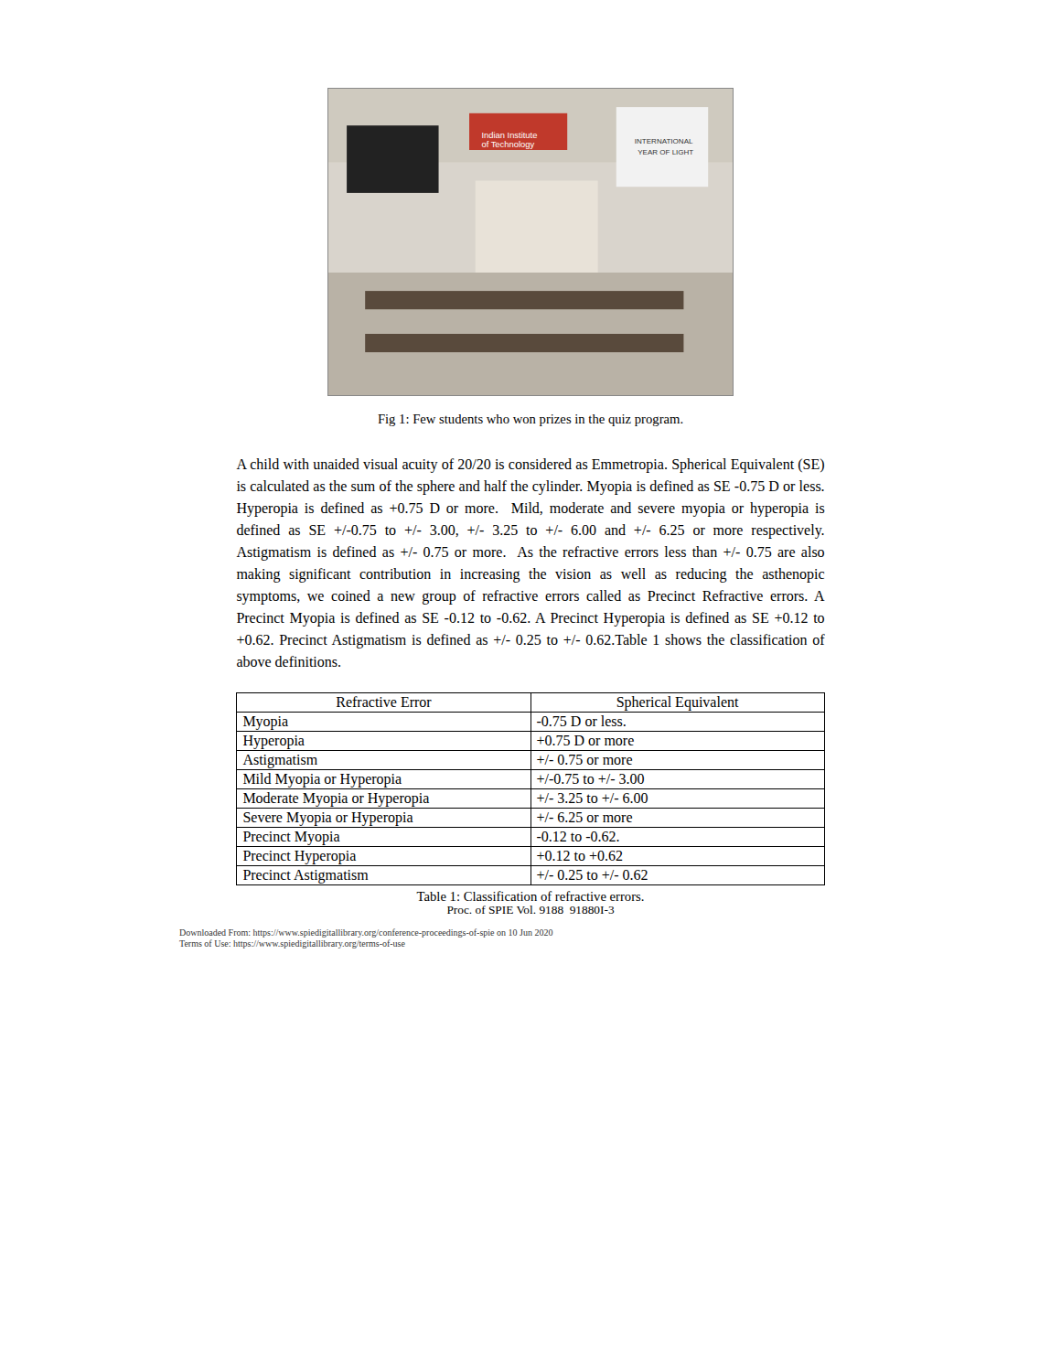Fig 1: Few students who won prizes in the quiz program.
A child with unaided visual acuity of 20/20 is considered as Emmetropia. Spherical Equivalent (SE) is calculated as the sum of the sphere and half the cylinder. Myopia is defined as SE -0.75 D or less. Hyperopia is defined as +0.75 D or more. Mild, moderate and severe myopia or hyperopia is defined as SE +/-0.75 to +/- 3.00, +/- 3.25 to +/- 6.00 and +/- 6.25 or more respectively. Astigmatism is defined as +/- 0.75 or more. As the refractive errors less than +/- 0.75 are also making significant contribution in increasing the vision as well as reducing the asthenopic symptoms, we coined a new group of refractive errors called as Precinct Refractive errors. A Precinct Myopia is defined as SE -0.12 to -0.62. A Precinct Hyperopia is defined as SE +0.12 to +0.62. Precinct Astigmatism is defined as +/- 0.25 to +/- 0.62.Table 1 shows the classification of above definitions.
| Refractive Error | Spherical Equivalent |
| --- | --- |
| Myopia | -0.75 D or less. |
| Hyperopia | +0.75 D or more |
| Astigmatism | +/- 0.75 or more |
| Mild Myopia or Hyperopia | +/-0.75 to +/- 3.00 |
| Moderate Myopia or Hyperopia | +/- 3.25 to +/- 6.00 |
| Severe Myopia or Hyperopia | +/- 6.25 or more |
| Precinct Myopia | -0.12 to -0.62. |
| Precinct Hyperopia | +0.12 to +0.62 |
| Precinct Astigmatism | +/- 0.25 to +/- 0.62 |
Table 1: Classification of refractive errors.
Proc. of SPIE Vol. 9188 91880I-3
Downloaded From: https://www.spiedigitallibrary.org/conference-proceedings-of-spie on 10 Jun 2020
Terms of Use: https://www.spiedigitallibrary.org/terms-of-use